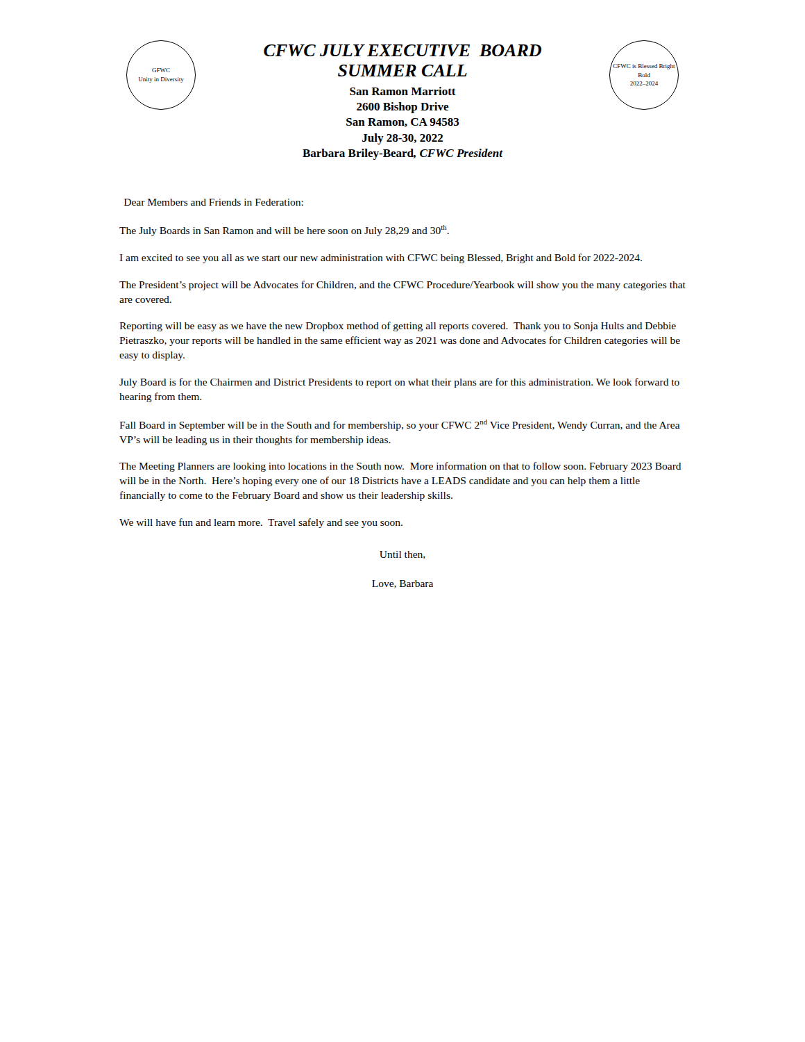GFWC
Unity in Diversity
CFWC JULY EXECUTIVE BOARD
SUMMER CALL
San Ramon Marriott
2600 Bishop Drive
San Ramon, CA 94583
July 28-30, 2022
Barbara Briley-Beard, CFWC President
CFWC is Blessed Bright Bold
2022–2024
Dear Members and Friends in Federation:
The July Boards in San Ramon and will be here soon on July 28,29 and 30th.
I am excited to see you all as we start our new administration with CFWC being Blessed, Bright and Bold for 2022-2024.
The President’s project will be Advocates for Children, and the CFWC Procedure/Yearbook will show you the many categories that are covered.
Reporting will be easy as we have the new Dropbox method of getting all reports covered. Thank you to Sonja Hults and Debbie Pietraszko, your reports will be handled in the same efficient way as 2021 was done and Advocates for Children categories will be easy to display.
July Board is for the Chairmen and District Presidents to report on what their plans are for this administration. We look forward to hearing from them.
Fall Board in September will be in the South and for membership, so your CFWC 2nd Vice President, Wendy Curran, and the Area VP’s will be leading us in their thoughts for membership ideas.
The Meeting Planners are looking into locations in the South now. More information on that to follow soon. February 2023 Board will be in the North. Here’s hoping every one of our 18 Districts have a LEADS candidate and you can help them a little financially to come to the February Board and show us their leadership skills.
We will have fun and learn more. Travel safely and see you soon.
Until then,
Love, Barbara